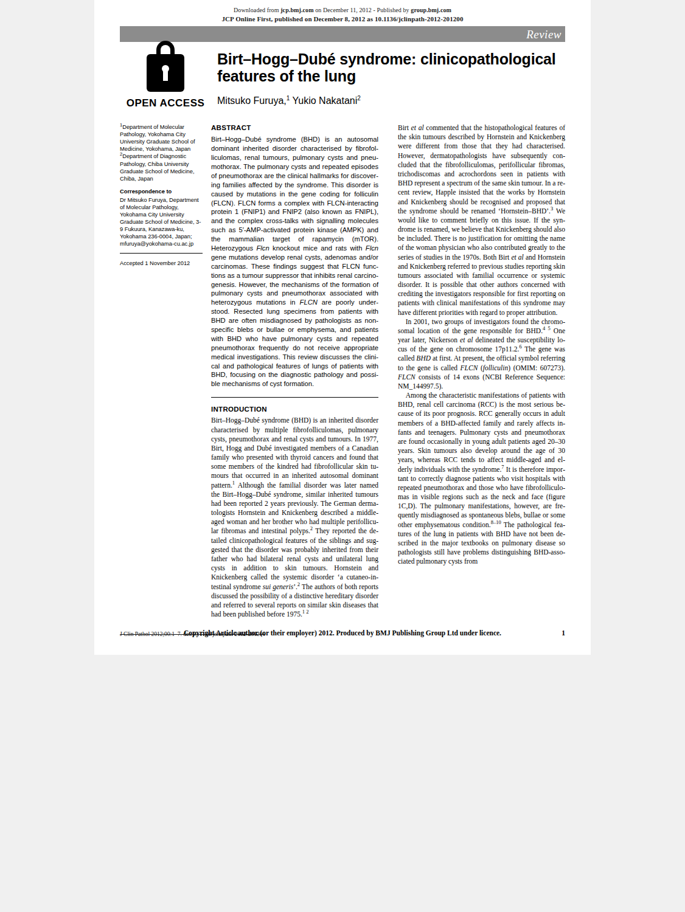Downloaded from jcp.bmj.com on December 11, 2012 - Published by group.bmj.com JCP Online First, published on December 8, 2012 as 10.1136/jclinpath-2012-201200
Review
OPEN ACCESS
Birt–Hogg–Dubé syndrome: clinicopathological
features of the lung
Mitsuko Furuya,1 Yukio Nakatani2
1Department of Molecular Pathology, Yokohama City University Graduate School of Medicine, Yokohama, Japan
2Department of Diagnostic Pathology, Chiba University Graduate School of Medicine, Chiba, Japan
Correspondence to
Dr Mitsuko Furuya, Department of Molecular Pathology, Yokohama City University Graduate School of Medicine, 3-9 Fukuura, Kanazawa-ku, Yokohama 236-0004, Japan; mfuruya@yokohama-cu.ac.jp
Accepted 1 November 2012
ABSTRACT
Birt–Hogg–Dubé syndrome (BHD) is an autosomal dominant inherited disorder characterised by fibrofolliculomas, renal tumours, pulmonary cysts and pneumothorax. The pulmonary cysts and repeated episodes of pneumothorax are the clinical hallmarks for discovering families affected by the syndrome. This disorder is caused by mutations in the gene coding for folliculin (FLCN). FLCN forms a complex with FLCN-interacting protein 1 (FNIP1) and FNIP2 (also known as FNIPL), and the complex cross-talks with signalling molecules such as 5′-AMP-activated protein kinase (AMPK) and the mammalian target of rapamycin (mTOR). Heterozygous Flcn knockout mice and rats with Flcn gene mutations develop renal cysts, adenomas and/or carcinomas. These findings suggest that FLCN functions as a tumour suppressor that inhibits renal carcinogenesis. However, the mechanisms of the formation of pulmonary cysts and pneumothorax associated with heterozygous mutations in FLCN are poorly understood. Resected lung specimens from patients with BHD are often misdiagnosed by pathologists as non-specific blebs or bullae or emphysema, and patients with BHD who have pulmonary cysts and repeated pneumothorax frequently do not receive appropriate medical investigations. This review discusses the clinical and pathological features of lungs of patients with BHD, focusing on the diagnostic pathology and possible mechanisms of cyst formation.
INTRODUCTION
Birt–Hogg–Dubé syndrome (BHD) is an inherited disorder characterised by multiple fibrofolliculomas, pulmonary cysts, pneumothorax and renal cysts and tumours. In 1977, Birt, Hogg and Dubé investigated members of a Canadian family who presented with thyroid cancers and found that some members of the kindred had fibrofollicular skin tumours that occurred in an inherited autosomal dominant pattern.1 Although the familial disorder was later named the Birt–Hogg–Dubé syndrome, similar inherited tumours had been reported 2 years previously. The German dermatologists Hornstein and Knickenberg described a middle-aged woman and her brother who had multiple perifollicular fibromas and intestinal polyps.2 They reported the detailed clinicopathological features of the siblings and suggested that the disorder was probably inherited from their father who had bilateral renal cysts and unilateral lung cysts in addition to skin tumours. Hornstein and Knickenberg called the systemic disorder ‘a cutaneo-intestinal syndrome sui generis’.2 The authors of both reports discussed the possibility of a distinctive hereditary disorder and referred to several reports on similar skin diseases that had been published before 1975.1 2
Birt et al commented that the histopathological features of the skin tumours described by Hornstein and Knickenberg were different from those that they had characterised. However, dermatopathologists have subsequently concluded that the fibrofolliculomas, perifollicular fibromas, trichodiscomas and acrochordons seen in patients with BHD represent a spectrum of the same skin tumour. In a recent review, Happle insisted that the works by Hornstein and Knickenberg should be recognised and proposed that the syndrome should be renamed ‘Hornstein–BHD’.3 We would like to comment briefly on this issue. If the syndrome is renamed, we believe that Knickenberg should also be included. There is no justification for omitting the name of the woman physician who also contributed greatly to the series of studies in the 1970s. Both Birt et al and Hornstein and Knickenberg referred to previous studies reporting skin tumours associated with familial occurrence or systemic disorder. It is possible that other authors concerned with crediting the investigators responsible for first reporting on patients with clinical manifestations of this syndrome may have different priorities with regard to proper attribution.
In 2001, two groups of investigators found the chromosomal location of the gene responsible for BHD.4 5 One year later, Nickerson et al delineated the susceptibility locus of the gene on chromosome 17p11.2.6 The gene was called BHD at first. At present, the official symbol referring to the gene is called FLCN (folliculin) (OMIM: 607273). FLCN consists of 14 exons (NCBI Reference Sequence: NM_144997.5).
Among the characteristic manifestations of patients with BHD, renal cell carcinoma (RCC) is the most serious because of its poor prognosis. RCC generally occurs in adult members of a BHD-affected family and rarely affects infants and teenagers. Pulmonary cysts and pneumothorax are found occasionally in young adult patients aged 20–30 years. Skin tumours also develop around the age of 30 years, whereas RCC tends to affect middle-aged and elderly individuals with the syndrome.7 It is therefore important to correctly diagnose patients who visit hospitals with repeated pneumothorax and those who have fibrofolliculomas in visible regions such as the neck and face (figure 1C,D). The pulmonary manifestations, however, are frequently misdiagnosed as spontaneous blebs, bullae or some other emphysematous condition.8–10 The pathological features of the lung in patients with BHD have not been described in the major textbooks on pulmonary disease so pathologists still have problems distinguishing BHD-associated pulmonary cysts from
J Clin Pathol 2012;00:1–7. doi:10.1136/jclinpath-2012-201200
Copyright Article author (or their employer) 2012. Produced by BMJ Publishing Group Ltd under licence.
1